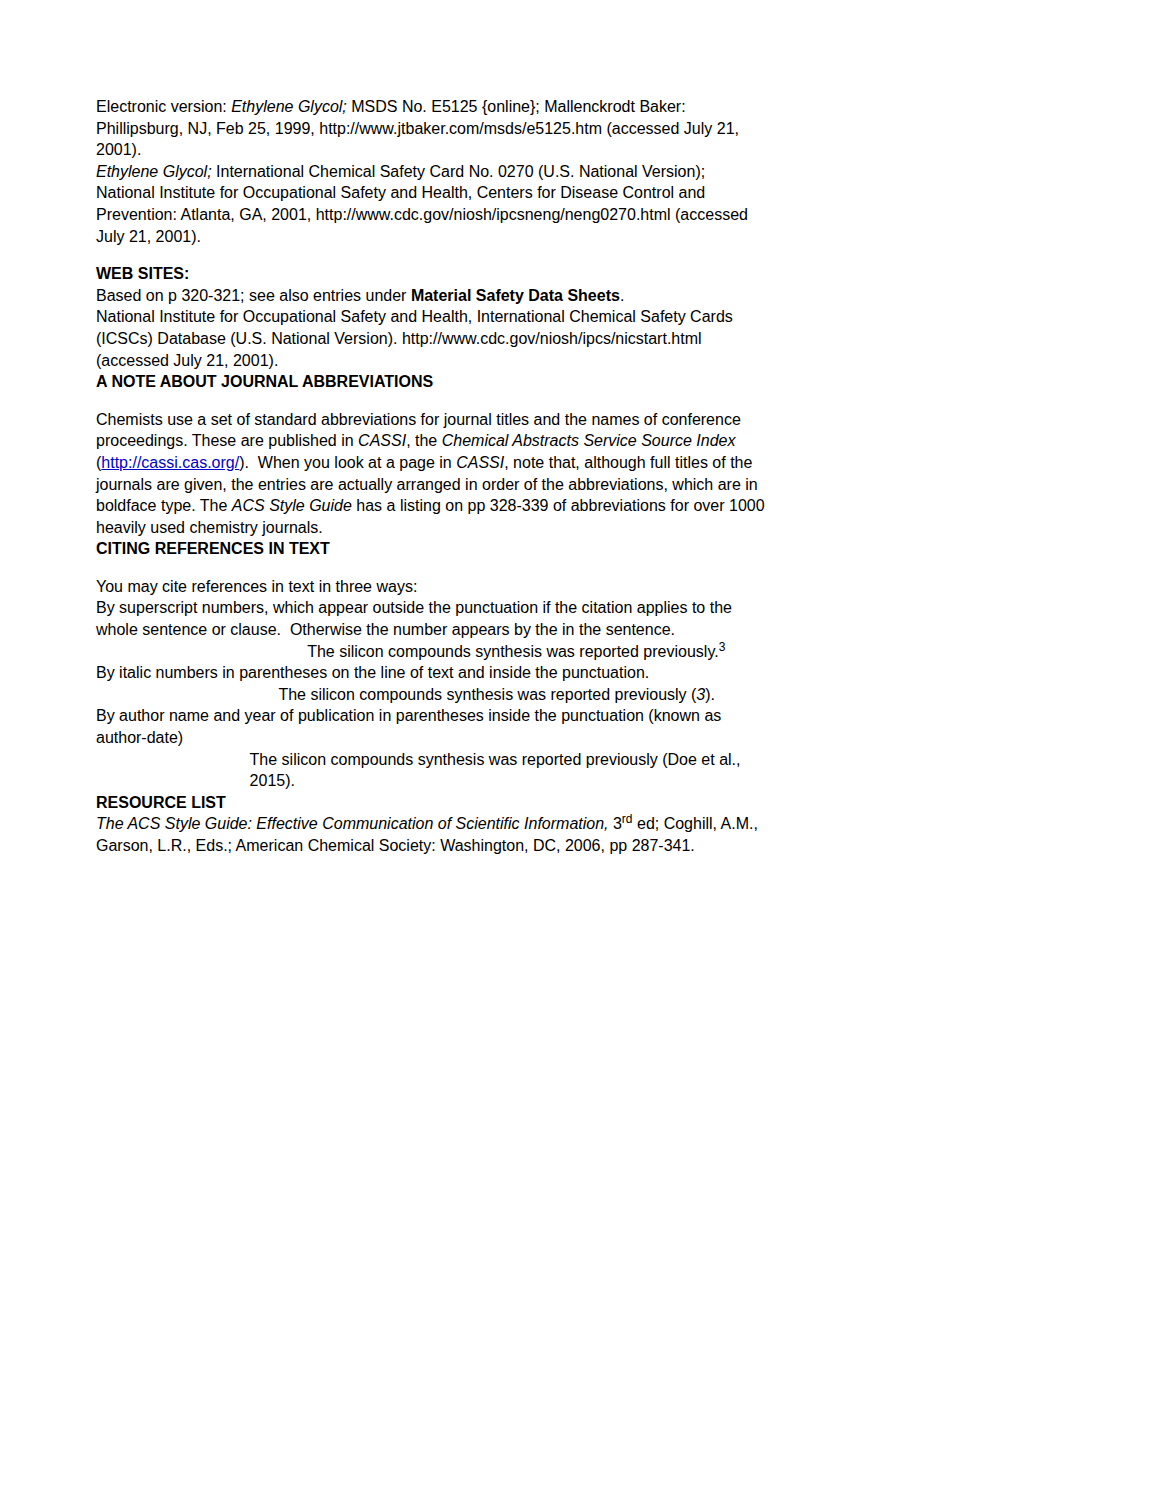Electronic version: Ethylene Glycol; MSDS No. E5125 {online}; Mallenckrodt Baker: Phillipsburg, NJ, Feb 25, 1999, http://www.jtbaker.com/msds/e5125.htm (accessed July 21, 2001).
Ethylene Glycol; International Chemical Safety Card No. 0270 (U.S. National Version); National Institute for Occupational Safety and Health, Centers for Disease Control and Prevention: Atlanta, GA, 2001, http://www.cdc.gov/niosh/ipcsneng/neng0270.html (accessed July 21, 2001).
WEB SITES:
Based on p 320-321; see also entries under Material Safety Data Sheets.
National Institute for Occupational Safety and Health, International Chemical Safety Cards (ICSCs) Database (U.S. National Version). http://www.cdc.gov/niosh/ipcs/nicstart.html (accessed July 21, 2001).
A NOTE ABOUT JOURNAL ABBREVIATIONS
Chemists use a set of standard abbreviations for journal titles and the names of conference proceedings. These are published in CASSI, the Chemical Abstracts Service Source Index (http://cassi.cas.org/). When you look at a page in CASSI, note that, although full titles of the journals are given, the entries are actually arranged in order of the abbreviations, which are in boldface type. The ACS Style Guide has a listing on pp 328-339 of abbreviations for over 1000 heavily used chemistry journals.
CITING REFERENCES IN TEXT
You may cite references in text in three ways:
By superscript numbers, which appear outside the punctuation if the citation applies to the whole sentence or clause. Otherwise the number appears by the in the sentence.
The silicon compounds synthesis was reported previously.3
By italic numbers in parentheses on the line of text and inside the punctuation.
The silicon compounds synthesis was reported previously (3).
By author name and year of publication in parentheses inside the punctuation (known as author-date)
The silicon compounds synthesis was reported previously (Doe et al., 2015).
RESOURCE LIST
The ACS Style Guide: Effective Communication of Scientific Information, 3rd ed; Coghill, A.M., Garson, L.R., Eds.; American Chemical Society: Washington, DC, 2006, pp 287-341.